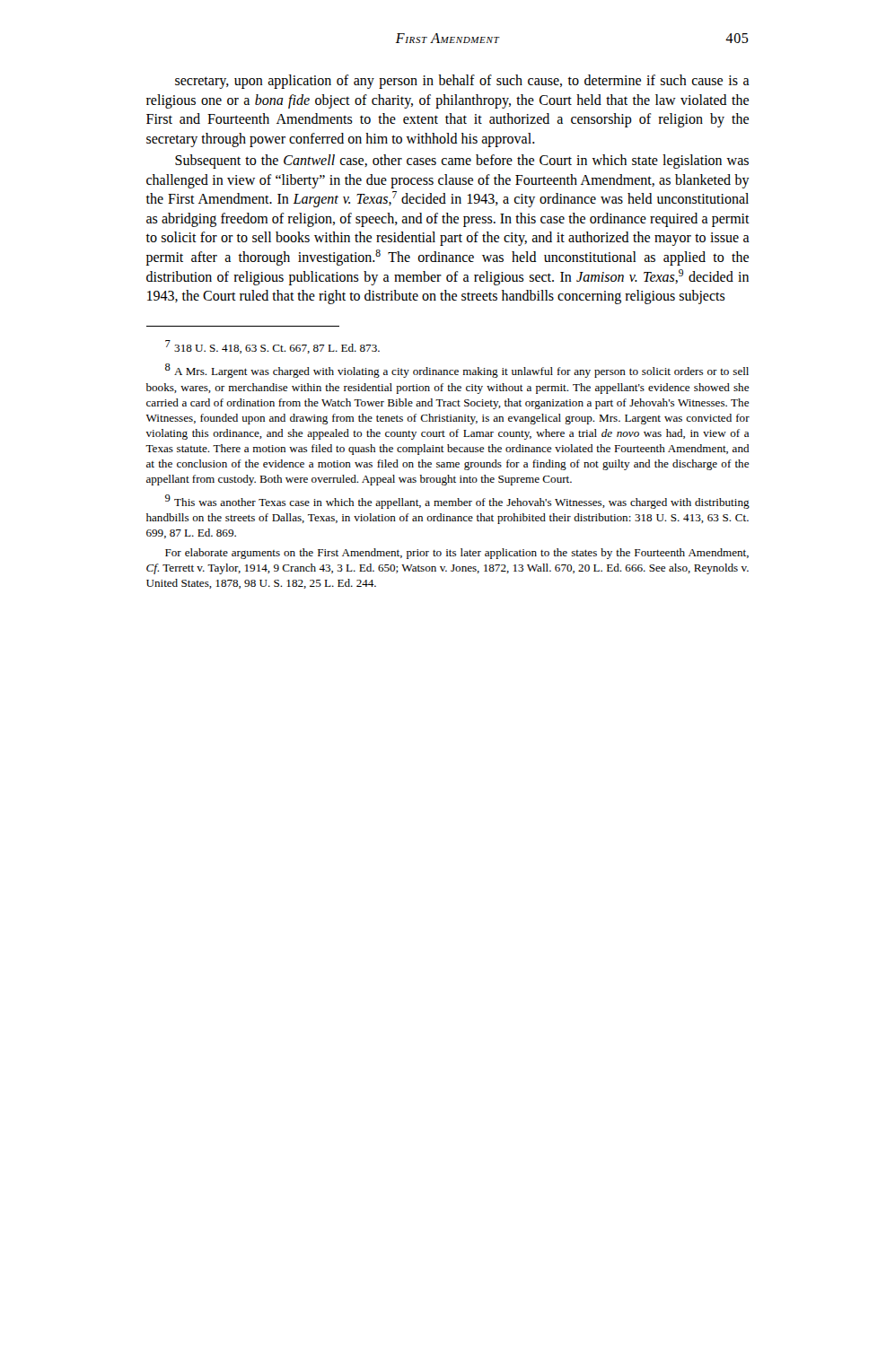First Amendment 405
secretary, upon application of any person in behalf of such cause, to determine if such cause is a religious one or a bona fide object of charity, of philanthropy, the Court held that the law violated the First and Fourteenth Amendments to the extent that it authorized a censorship of religion by the secretary through power conferred on him to withhold his approval.
Subsequent to the Cantwell case, other cases came before the Court in which state legislation was challenged in view of “liberty” in the due process clause of the Fourteenth Amendment, as blanketed by the First Amendment. In Largent v. Texas,7 decided in 1943, a city ordinance was held unconstitutional as abridging freedom of religion, of speech, and of the press. In this case the ordinance required a permit to solicit for or to sell books within the residential part of the city, and it authorized the mayor to issue a permit after a thorough investigation.8 The ordinance was held unconstitutional as applied to the distribution of religious publications by a member of a religious sect. In Jamison v. Texas,9 decided in 1943, the Court ruled that the right to distribute on the streets handbills concerning religious subjects
7318 U. S. 418, 63 S. Ct. 667, 87 L. Ed. 873.
8 A Mrs. Largent was charged with violating a city ordinance making it unlawful for any person to solicit orders or to sell books, wares, or merchandise within the residential portion of the city without a permit. The appellant's evidence showed she carried a card of ordination from the Watch Tower Bible and Tract Society, that organization a part of Jehovah's Witnesses. The Witnesses, founded upon and drawing from the tenets of Christianity, is an evangelical group. Mrs. Largent was convicted for violating this ordinance, and she appealed to the county court of Lamar county, where a trial de novo was had, in view of a Texas statute. There a motion was filed to quash the complaint because the ordinance violated the Fourteenth Amendment, and at the conclusion of the evidence a motion was filed on the same grounds for a finding of not guilty and the discharge of the appellant from custody. Both were overruled. Appeal was brought into the Supreme Court.
9 This was another Texas case in which the appellant, a member of the Jehovah's Witnesses, was charged with distributing handbills on the streets of Dallas, Texas, in violation of an ordinance that prohibited their distribution: 318 U. S. 413, 63 S. Ct. 699, 87 L. Ed. 869.
For elaborate arguments on the First Amendment, prior to its later application to the states by the Fourteenth Amendment, Cf. Terrett v. Taylor, 1914, 9 Cranch 43, 3 L. Ed. 650; Watson v. Jones, 1872, 13 Wall. 670, 20 L. Ed. 666. See also, Reynolds v. United States, 1878, 98 U. S. 182, 25 L. Ed. 244.